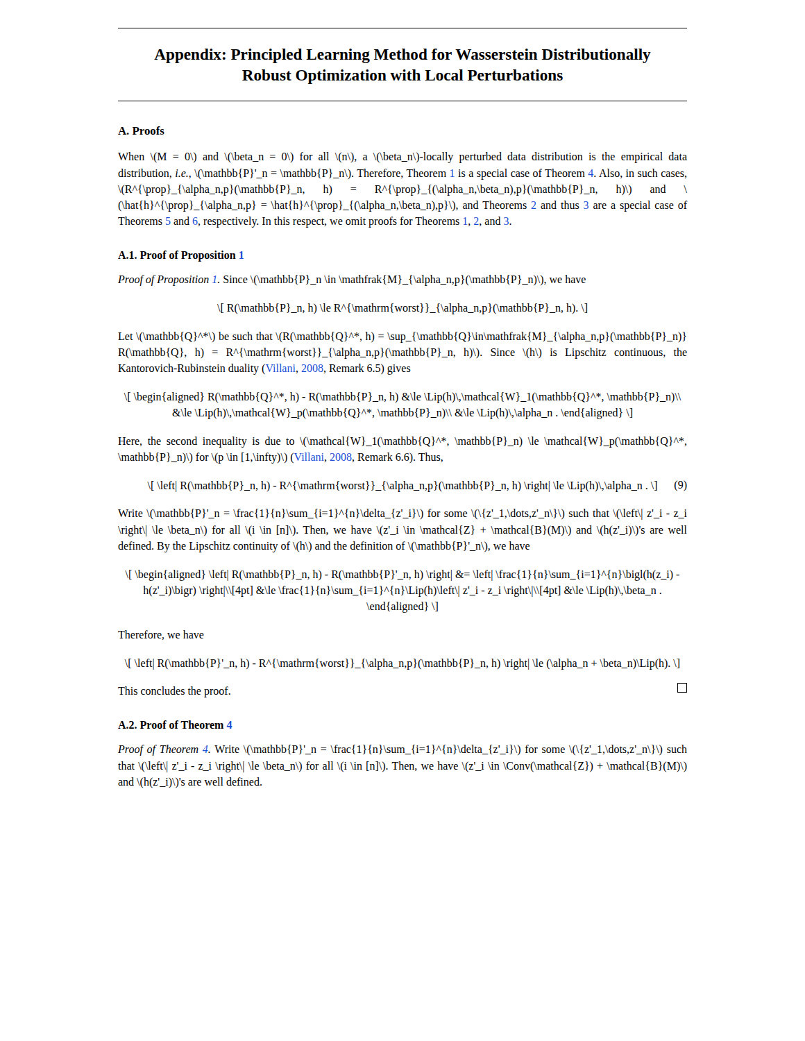Appendix: Principled Learning Method for Wasserstein Distributionally
Robust Optimization with Local Perturbations
A. Proofs
When \(M = 0\) and \(\beta_n = 0\) for all \(n\), a \(\beta_n\)-locally perturbed data distribution is the empirical data distribution, i.e., \(\mathbb{P}'_n = \mathbb{P}_n\). Therefore, Theorem 1 is a special case of Theorem 4. Also, in such cases, \(R^{\prop}_{\alpha_n,p}(\mathbb{P}_n, h) = R^{\prop}_{(\alpha_n,\beta_n),p}(\mathbb{P}_n, h)\) and \(\hat{h}^{\prop}_{\alpha_n,p} = \hat{h}^{\prop}_{(\alpha_n,\beta_n),p}\), and Theorems 2 and thus 3 are a special case of Theorems 5 and 6, respectively. In this respect, we omit proofs for Theorems 1, 2, and 3.
A.1. Proof of Proposition 1
Proof of Proposition 1. Since \(\mathbb{P}_n \in \mathfrak{M}_{\alpha_n,p}(\mathbb{P}_n)\), we have
\[ R(\mathbb{P}_n, h) \le R^{\mathrm{worst}}_{\alpha_n,p}(\mathbb{P}_n, h). \]
Let \(\mathbb{Q}^*\) be such that \(R(\mathbb{Q}^*, h) = \sup_{\mathbb{Q}\in\mathfrak{M}_{\alpha_n,p}(\mathbb{P}_n)} R(\mathbb{Q}, h) = R^{\mathrm{worst}}_{\alpha_n,p}(\mathbb{P}_n, h)\). Since \(h\) is Lipschitz continuous, the Kantorovich-Rubinstein duality (Villani, 2008, Remark 6.5) gives
\[ \begin{aligned} R(\mathbb{Q}^*, h) - R(\mathbb{P}_n, h) &\le \Lip(h)\,\mathcal{W}_1(\mathbb{Q}^*, \mathbb{P}_n)\\ &\le \Lip(h)\,\mathcal{W}_p(\mathbb{Q}^*, \mathbb{P}_n)\\ &\le \Lip(h)\,\alpha_n . \end{aligned} \]
Here, the second inequality is due to \(\mathcal{W}_1(\mathbb{Q}^*, \mathbb{P}_n) \le \mathcal{W}_p(\mathbb{Q}^*, \mathbb{P}_n)\) for \(p \in [1,\infty)\) (Villani, 2008, Remark 6.6). Thus,
\[ \left| R(\mathbb{P}_n, h) - R^{\mathrm{worst}}_{\alpha_n,p}(\mathbb{P}_n, h) \right| \le \Lip(h)\,\alpha_n . \] (9)
Write \(\mathbb{P}'_n = \frac{1}{n}\sum_{i=1}^{n}\delta_{z'_i}\) for some \(\{z'_1,\dots,z'_n\}\) such that \(\left\| z'_i - z_i \right\| \le \beta_n\) for all \(i \in [n]\). Then, we have \(z'_i \in \mathcal{Z} + \mathcal{B}(M)\) and \(h(z'_i)\)'s are well defined. By the Lipschitz continuity of \(h\) and the definition of \(\mathbb{P}'_n\), we have
\[ \begin{aligned} \left| R(\mathbb{P}_n, h) - R(\mathbb{P}'_n, h) \right| &= \left| \frac{1}{n}\sum_{i=1}^{n}\bigl(h(z_i) - h(z'_i)\bigr) \right|\\[4pt] &\le \frac{1}{n}\sum_{i=1}^{n}\Lip(h)\left\| z'_i - z_i \right\|\\[4pt] &\le \Lip(h)\,\beta_n . \end{aligned} \]
Therefore, we have
\[ \left| R(\mathbb{P}'_n, h) - R^{\mathrm{worst}}_{\alpha_n,p}(\mathbb{P}_n, h) \right| \le (\alpha_n + \beta_n)\Lip(h). \]
This concludes the proof.
A.2. Proof of Theorem 4
Proof of Theorem 4. Write \(\mathbb{P}'_n = \frac{1}{n}\sum_{i=1}^{n}\delta_{z'_i}\) for some \(\{z'_1,\dots,z'_n\}\) such that \(\left\| z'_i - z_i \right\| \le \beta_n\) for all \(i \in [n]\). Then, we have \(z'_i \in \Conv(\mathcal{Z}) + \mathcal{B}(M)\) and \(h(z'_i)\)'s are well defined.